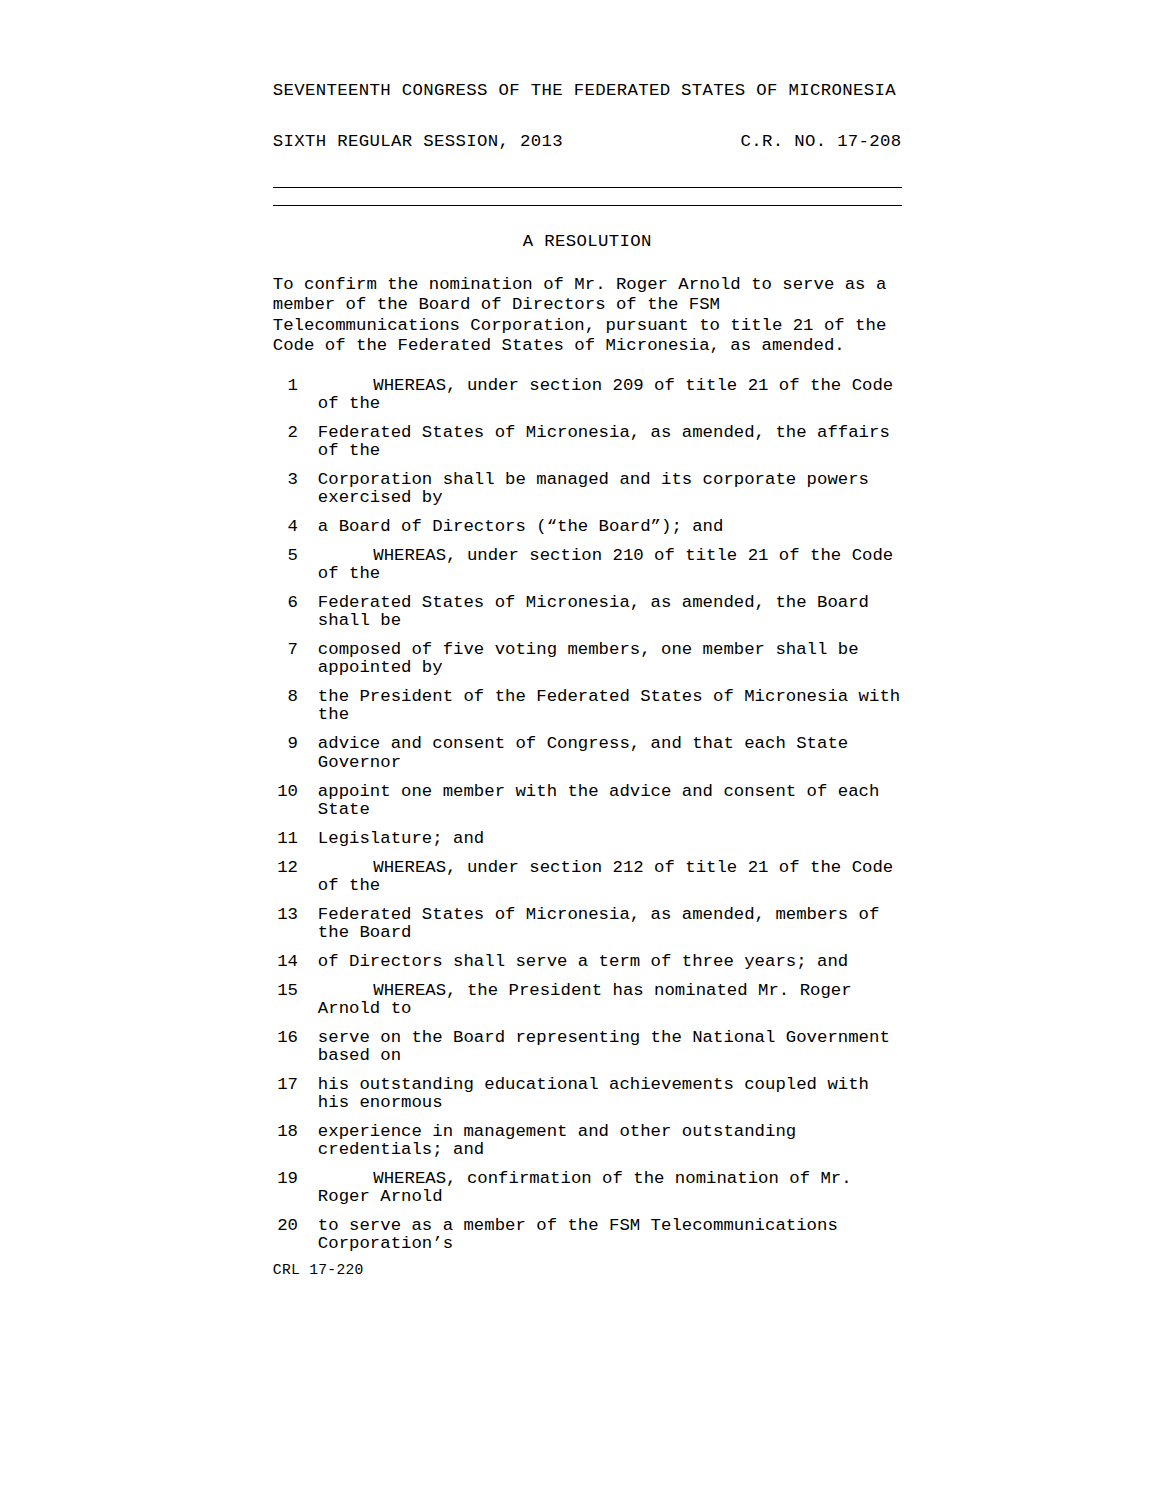SEVENTEENTH CONGRESS OF THE FEDERATED STATES OF MICRONESIA
SIXTH REGULAR SESSION, 2013 C.R. NO. 17-208
A RESOLUTION
To confirm the nomination of Mr. Roger Arnold to serve as a member of the Board of Directors of the FSM Telecommunications Corporation, pursuant to title 21 of the Code of the Federated States of Micronesia, as amended.
1 WHEREAS, under section 209 of title 21 of the Code of the
2 Federated States of Micronesia, as amended, the affairs of the
3 Corporation shall be managed and its corporate powers exercised by
4 a Board of Directors (“the Board”); and
5 WHEREAS, under section 210 of title 21 of the Code of the
6 Federated States of Micronesia, as amended, the Board shall be
7 composed of five voting members, one member shall be appointed by
8 the President of the Federated States of Micronesia with the
9 advice and consent of Congress, and that each State Governor
10 appoint one member with the advice and consent of each State
11 Legislature; and
12 WHEREAS, under section 212 of title 21 of the Code of the
13 Federated States of Micronesia, as amended, members of the Board
14 of Directors shall serve a term of three years; and
15 WHEREAS, the President has nominated Mr. Roger Arnold to
16 serve on the Board representing the National Government based on
17 his outstanding educational achievements coupled with his enormous
18 experience in management and other outstanding credentials; and
19 WHEREAS, confirmation of the nomination of Mr. Roger Arnold
20 to serve as a member of the FSM Telecommunications Corporation’s
CRL 17-220